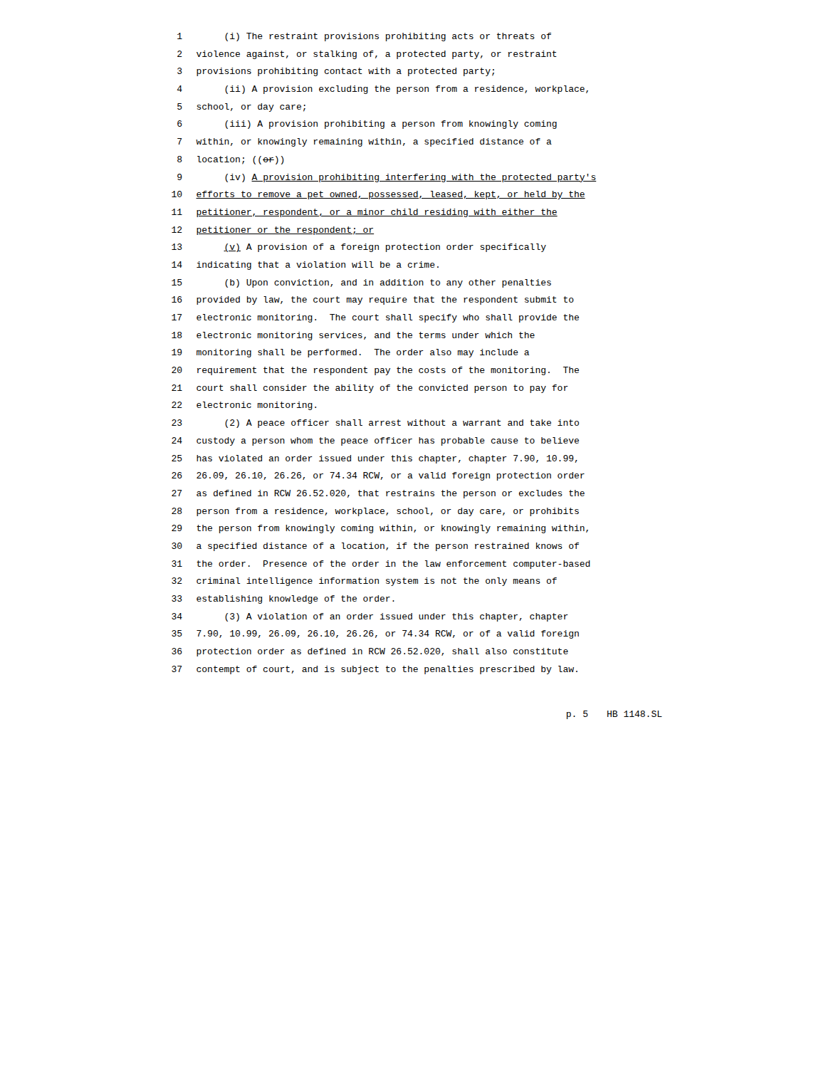(i) The restraint provisions prohibiting acts or threats of
violence against, or stalking of, a protected party, or restraint
provisions prohibiting contact with a protected party;
(ii) A provision excluding the person from a residence, workplace,
school, or day care;
(iii) A provision prohibiting a person from knowingly coming
within, or knowingly remaining within, a specified distance of a
location; ((or))
(iv) A provision prohibiting interfering with the protected party's
efforts to remove a pet owned, possessed, leased, kept, or held by the
petitioner, respondent, or a minor child residing with either the
petitioner or the respondent; or
(v) A provision of a foreign protection order specifically
indicating that a violation will be a crime.
(b) Upon conviction, and in addition to any other penalties
provided by law, the court may require that the respondent submit to
electronic monitoring. The court shall specify who shall provide the
electronic monitoring services, and the terms under which the
monitoring shall be performed. The order also may include a
requirement that the respondent pay the costs of the monitoring. The
court shall consider the ability of the convicted person to pay for
electronic monitoring.
(2) A peace officer shall arrest without a warrant and take into
custody a person whom the peace officer has probable cause to believe
has violated an order issued under this chapter, chapter 7.90, 10.99,
26.09, 26.10, 26.26, or 74.34 RCW, or a valid foreign protection order
as defined in RCW 26.52.020, that restrains the person or excludes the
person from a residence, workplace, school, or day care, or prohibits
the person from knowingly coming within, or knowingly remaining within,
a specified distance of a location, if the person restrained knows of
the order. Presence of the order in the law enforcement computer-based
criminal intelligence information system is not the only means of
establishing knowledge of the order.
(3) A violation of an order issued under this chapter, chapter
7.90, 10.99, 26.09, 26.10, 26.26, or 74.34 RCW, or of a valid foreign
protection order as defined in RCW 26.52.020, shall also constitute
contempt of court, and is subject to the penalties prescribed by law.
p. 5 HB 1148.SL